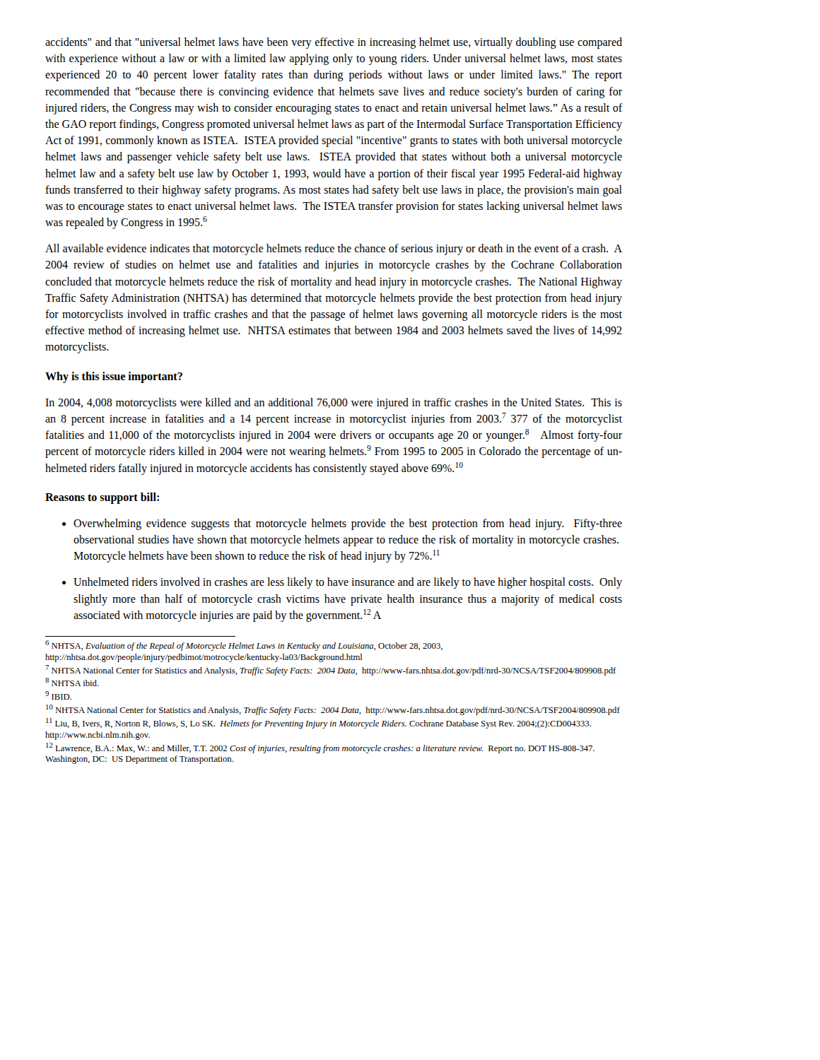accidents" and that "universal helmet laws have been very effective in increasing helmet use, virtually doubling use compared with experience without a law or with a limited law applying only to young riders. Under universal helmet laws, most states experienced 20 to 40 percent lower fatality rates than during periods without laws or under limited laws." The report recommended that "because there is convincing evidence that helmets save lives and reduce society's burden of caring for injured riders, the Congress may wish to consider encouraging states to enact and retain universal helmet laws.” As a result of the GAO report findings, Congress promoted universal helmet laws as part of the Intermodal Surface Transportation Efficiency Act of 1991, commonly known as ISTEA. ISTEA provided special "incentive" grants to states with both universal motorcycle helmet laws and passenger vehicle safety belt use laws. ISTEA provided that states without both a universal motorcycle helmet law and a safety belt use law by October 1, 1993, would have a portion of their fiscal year 1995 Federal-aid highway funds transferred to their highway safety programs. As most states had safety belt use laws in place, the provision's main goal was to encourage states to enact universal helmet laws. The ISTEA transfer provision for states lacking universal helmet laws was repealed by Congress in 1995.6
All available evidence indicates that motorcycle helmets reduce the chance of serious injury or death in the event of a crash. A 2004 review of studies on helmet use and fatalities and injuries in motorcycle crashes by the Cochrane Collaboration concluded that motorcycle helmets reduce the risk of mortality and head injury in motorcycle crashes. The National Highway Traffic Safety Administration (NHTSA) has determined that motorcycle helmets provide the best protection from head injury for motorcyclists involved in traffic crashes and that the passage of helmet laws governing all motorcycle riders is the most effective method of increasing helmet use. NHTSA estimates that between 1984 and 2003 helmets saved the lives of 14,992 motorcyclists.
Why is this issue important?
In 2004, 4,008 motorcyclists were killed and an additional 76,000 were injured in traffic crashes in the United States. This is an 8 percent increase in fatalities and a 14 percent increase in motorcyclist injuries from 2003.7 377 of the motorcyclist fatalities and 11,000 of the motorcyclists injured in 2004 were drivers or occupants age 20 or younger.8 Almost forty-four percent of motorcycle riders killed in 2004 were not wearing helmets.9 From 1995 to 2005 in Colorado the percentage of un-helmeted riders fatally injured in motorcycle accidents has consistently stayed above 69%.10
Reasons to support bill:
Overwhelming evidence suggests that motorcycle helmets provide the best protection from head injury. Fifty-three observational studies have shown that motorcycle helmets appear to reduce the risk of mortality in motorcycle crashes. Motorcycle helmets have been shown to reduce the risk of head injury by 72%.11
Unhelmeted riders involved in crashes are less likely to have insurance and are likely to have higher hospital costs. Only slightly more than half of motorcycle crash victims have private health insurance thus a majority of medical costs associated with motorcycle injuries are paid by the government.12 A
6 NHTSA, Evaluation of the Repeal of Motorcycle Helmet Laws in Kentucky and Louisiana, October 28, 2003, http://nhtsa.dot.gov/people/injury/pedbimot/motrocycle/kentucky-la03/Background.html
7 NHTSA National Center for Statistics and Analysis, Traffic Safety Facts: 2004 Data, http://www-fars.nhtsa.dot.gov/pdf/nrd-30/NCSA/TSF2004/809908.pdf
8 NHTSA ibid.
9 IBID.
10 NHTSA National Center for Statistics and Analysis, Traffic Safety Facts: 2004 Data, http://www-fars.nhtsa.dot.gov/pdf/nrd-30/NCSA/TSF2004/809908.pdf
11 Liu, B, Ivers, R, Norton R, Blows, S, Lo SK. Helmets for Preventing Injury in Motorcycle Riders. Cochrane Database Syst Rev. 2004;(2):CD004333. http://www.ncbi.nlm.nih.gov.
12 Lawrence, B.A.: Max, W.: and Miller, T.T. 2002 Cost of injuries, resulting from motorcycle crashes: a literature review. Report no. DOT HS-808-347. Washington, DC: US Department of Transportation.